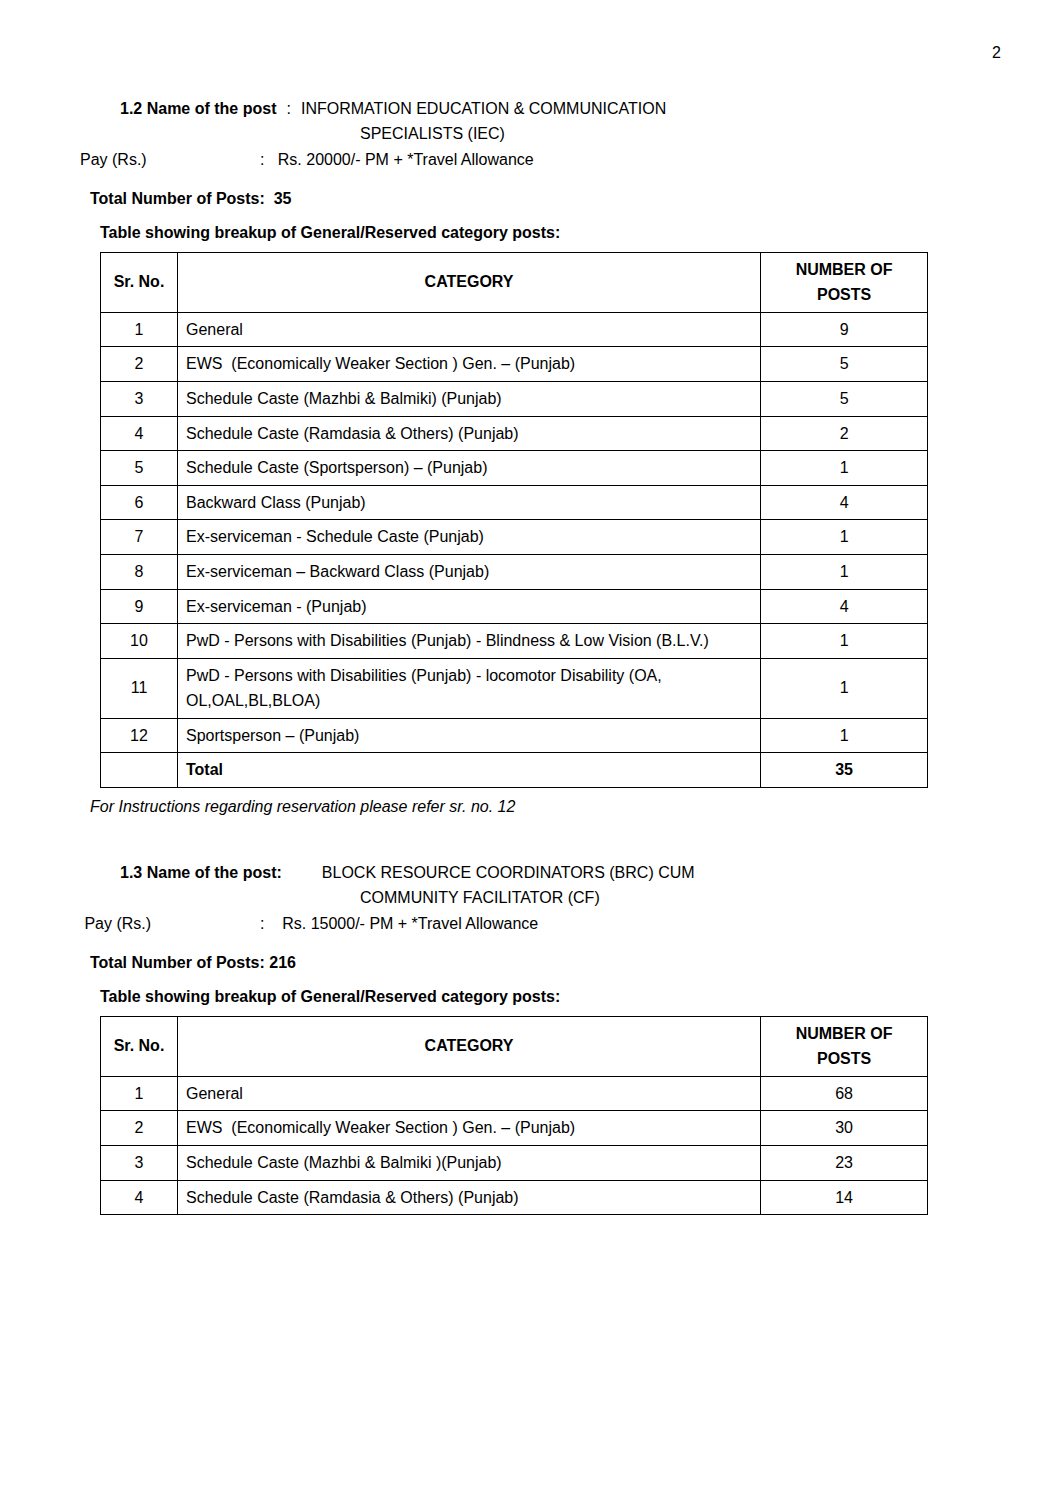2
1.2 Name of the post: INFORMATION EDUCATION & COMMUNICATION
SPECIALISTS (IEC)
Pay (Rs.): Rs. 20000/- PM + *Travel Allowance
Total Number of Posts: 35
Table showing breakup of General/Reserved category posts:
| Sr. No. | CATEGORY | NUMBER OF POSTS |
| --- | --- | --- |
| 1 | General | 9 |
| 2 | EWS (Economically Weaker Section ) Gen. – (Punjab) | 5 |
| 3 | Schedule Caste (Mazhbi & Balmiki) (Punjab) | 5 |
| 4 | Schedule Caste (Ramdasia & Others) (Punjab) | 2 |
| 5 | Schedule Caste (Sportsperson) – (Punjab) | 1 |
| 6 | Backward Class (Punjab) | 4 |
| 7 | Ex-serviceman - Schedule Caste (Punjab) | 1 |
| 8 | Ex-serviceman – Backward Class (Punjab) | 1 |
| 9 | Ex-serviceman - (Punjab) | 4 |
| 10 | PwD - Persons with Disabilities (Punjab) - Blindness & Low Vision (B.L.V.) | 1 |
| 11 | PwD - Persons with Disabilities (Punjab) - locomotor Disability (OA, OL,OAL,BL,BLOA) | 1 |
| 12 | Sportsperson – (Punjab) | 1 |
| | Total | 35 |
For Instructions regarding reservation please refer sr. no. 12
1.3 Name of the post: BLOCK RESOURCE COORDINATORS (BRC) CUM
COMMUNITY FACILITATOR (CF)
Pay (Rs.): Rs. 15000/- PM + *Travel Allowance
Total Number of Posts: 216
Table showing breakup of General/Reserved category posts:
| Sr. No. | CATEGORY | NUMBER OF POSTS |
| --- | --- | --- |
| 1 | General | 68 |
| 2 | EWS (Economically Weaker Section ) Gen. – (Punjab) | 30 |
| 3 | Schedule Caste (Mazhbi & Balmiki )(Punjab) | 23 |
| 4 | Schedule Caste (Ramdasia & Others) (Punjab) | 14 |